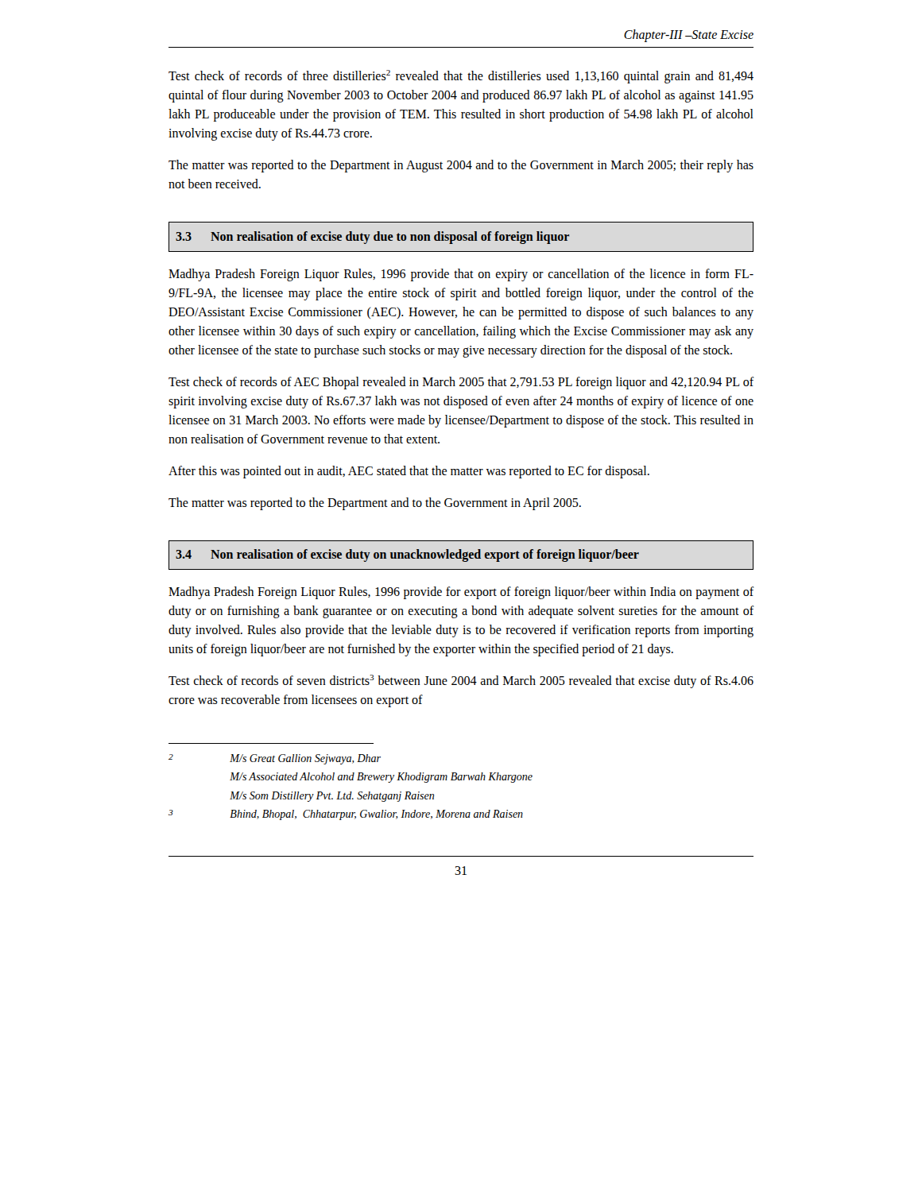Chapter-III –State Excise
Test check of records of three distilleries2 revealed that the distilleries used 1,13,160 quintal grain and 81,494 quintal of flour during November 2003 to October 2004 and produced 86.97 lakh PL of alcohol as against 141.95 lakh PL produceable under the provision of TEM. This resulted in short production of 54.98 lakh PL of alcohol involving excise duty of Rs.44.73 crore.
The matter was reported to the Department in August 2004 and to the Government in March 2005; their reply has not been received.
3.3 Non realisation of excise duty due to non disposal of foreign liquor
Madhya Pradesh Foreign Liquor Rules, 1996 provide that on expiry or cancellation of the licence in form FL-9/FL-9A, the licensee may place the entire stock of spirit and bottled foreign liquor, under the control of the DEO/Assistant Excise Commissioner (AEC). However, he can be permitted to dispose of such balances to any other licensee within 30 days of such expiry or cancellation, failing which the Excise Commissioner may ask any other licensee of the state to purchase such stocks or may give necessary direction for the disposal of the stock.
Test check of records of AEC Bhopal revealed in March 2005 that 2,791.53 PL foreign liquor and 42,120.94 PL of spirit involving excise duty of Rs.67.37 lakh was not disposed of even after 24 months of expiry of licence of one licensee on 31 March 2003. No efforts were made by licensee/Department to dispose of the stock. This resulted in non realisation of Government revenue to that extent.
After this was pointed out in audit, AEC stated that the matter was reported to EC for disposal.
The matter was reported to the Department and to the Government in April 2005.
3.4 Non realisation of excise duty on unacknowledged export of foreign liquor/beer
Madhya Pradesh Foreign Liquor Rules, 1996 provide for export of foreign liquor/beer within India on payment of duty or on furnishing a bank guarantee or on executing a bond with adequate solvent sureties for the amount of duty involved. Rules also provide that the leviable duty is to be recovered if verification reports from importing units of foreign liquor/beer are not furnished by the exporter within the specified period of 21 days.
Test check of records of seven districts3 between June 2004 and March 2005 revealed that excise duty of Rs.4.06 crore was recoverable from licensees on export of
| 2 | M/s Great Gallion Sejwaya, Dhar |
| | M/s Associated Alcohol and Brewery Khodigram Barwah Khargone |
| | M/s Som Distillery Pvt. Ltd. Sehatganj Raisen |
| 3 | Bhind, Bhopal, Chhatarpur, Gwalior, Indore, Morena and Raisen |
31